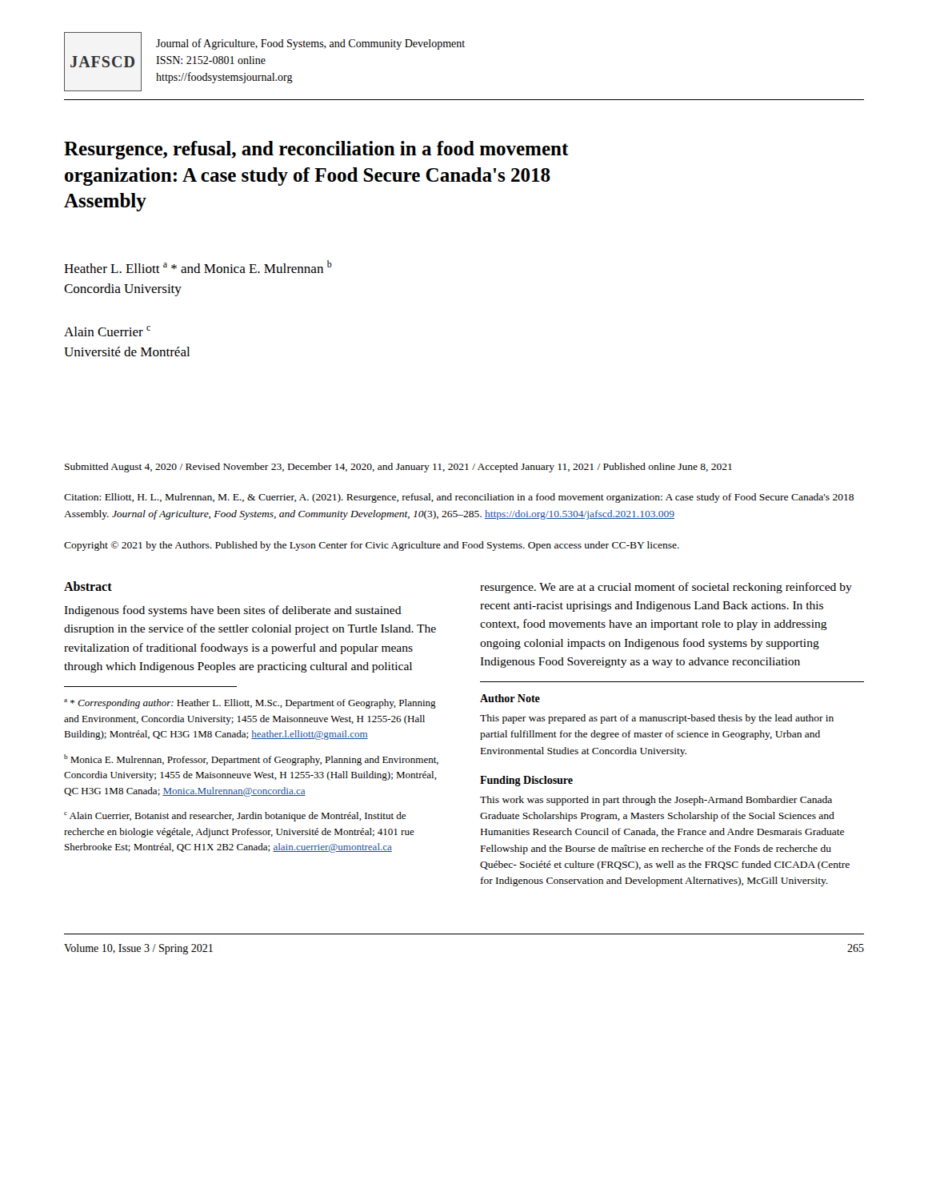JAFSCD
Journal of Agriculture, Food Systems, and Community Development
ISSN: 2152-0801 online
https://foodsystemsjournal.org
Resurgence, refusal, and reconciliation in a food movement organization: A case study of Food Secure Canada's 2018 Assembly
Heather L. Elliott a * and Monica E. Mulrennan b
Concordia University
Alain Cuerrier c
Université de Montréal
Submitted August 4, 2020 / Revised November 23, December 14, 2020, and January 11, 2021 / Accepted January 11, 2021 / Published online June 8, 2021
Citation: Elliott, H. L., Mulrennan, M. E., & Cuerrier, A. (2021). Resurgence, refusal, and reconciliation in a food movement organization: A case study of Food Secure Canada's 2018 Assembly. Journal of Agriculture, Food Systems, and Community Development, 10(3), 265–285. https://doi.org/10.5304/jafscd.2021.103.009
Copyright © 2021 by the Authors. Published by the Lyson Center for Civic Agriculture and Food Systems. Open access under CC-BY license.
Abstract
Indigenous food systems have been sites of deliberate and sustained disruption in the service of the settler colonial project on Turtle Island. The revitalization of traditional foodways is a powerful and popular means through which Indigenous Peoples are practicing cultural and political
a * Corresponding author: Heather L. Elliott, M.Sc., Department of Geography, Planning and Environment, Concordia University; 1455 de Maisonneuve West, H 1255-26 (Hall Building); Montréal, QC H3G 1M8 Canada; heather.l.elliott@gmail.com
b Monica E. Mulrennan, Professor, Department of Geography, Planning and Environment, Concordia University; 1455 de Maisonneuve West, H 1255-33 (Hall Building); Montréal, QC H3G 1M8 Canada; Monica.Mulrennan@concordia.ca
c Alain Cuerrier, Botanist and researcher, Jardin botanique de Montréal, Institut de recherche en biologie végétale, Adjunct Professor, Université de Montréal; 4101 rue Sherbrooke Est; Montréal, QC H1X 2B2 Canada; alain.cuerrier@umontreal.ca
resurgence. We are at a crucial moment of societal reckoning reinforced by recent anti-racist uprisings and Indigenous Land Back actions. In this context, food movements have an important role to play in addressing ongoing colonial impacts on Indigenous food systems by supporting Indigenous Food Sovereignty as a way to advance reconciliation
Author Note
This paper was prepared as part of a manuscript-based thesis by the lead author in partial fulfillment for the degree of master of science in Geography, Urban and Environmental Studies at Concordia University.
Funding Disclosure
This work was supported in part through the Joseph-Armand Bombardier Canada Graduate Scholarships Program, a Masters Scholarship of the Social Sciences and Humanities Research Council of Canada, the France and Andre Desmarais Graduate Fellowship and the Bourse de maîtrise en recherche of the Fonds de recherche du Québec- Société et culture (FRQSC), as well as the FRQSC funded CICADA (Centre for Indigenous Conservation and Development Alternatives), McGill University.
Volume 10, Issue 3 / Spring 2021 265